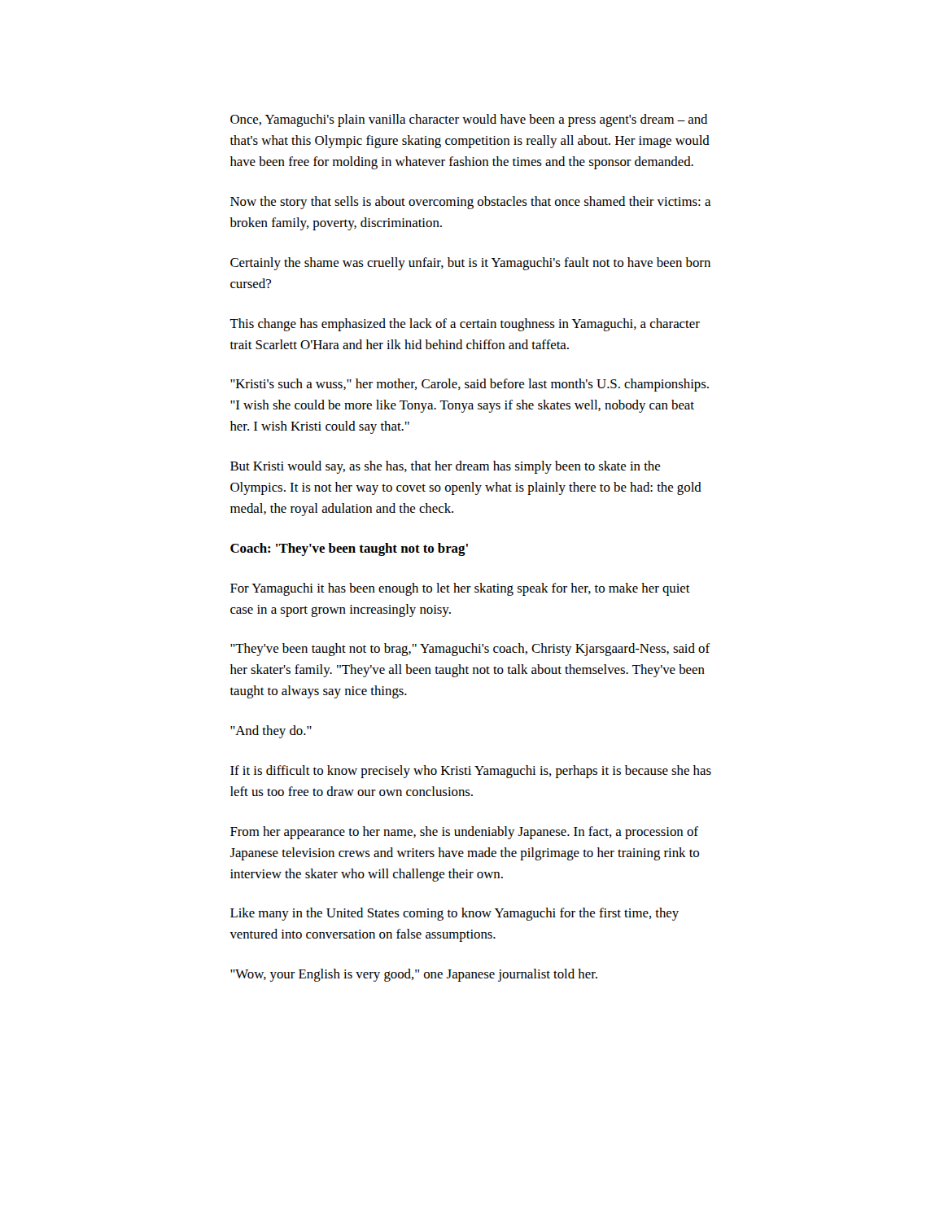Once, Yamaguchi's plain vanilla character would have been a press agent's dream – and that's what this Olympic figure skating competition is really all about. Her image would have been free for molding in whatever fashion the times and the sponsor demanded.
Now the story that sells is about overcoming obstacles that once shamed their victims: a broken family, poverty, discrimination.
Certainly the shame was cruelly unfair, but is it Yamaguchi's fault not to have been born cursed?
This change has emphasized the lack of a certain toughness in Yamaguchi, a character trait Scarlett O'Hara and her ilk hid behind chiffon and taffeta.
"Kristi's such a wuss," her mother, Carole, said before last month's U.S. championships. "I wish she could be more like Tonya. Tonya says if she skates well, nobody can beat her. I wish Kristi could say that."
But Kristi would say, as she has, that her dream has simply been to skate in the Olympics. It is not her way to covet so openly what is plainly there to be had: the gold medal, the royal adulation and the check.
Coach: 'They've been taught not to brag'
For Yamaguchi it has been enough to let her skating speak for her, to make her quiet case in a sport grown increasingly noisy.
"They've been taught not to brag," Yamaguchi's coach, Christy Kjarsgaard-Ness, said of her skater's family. "They've all been taught not to talk about themselves. They've been taught to always say nice things.
"And they do."
If it is difficult to know precisely who Kristi Yamaguchi is, perhaps it is because she has left us too free to draw our own conclusions.
From her appearance to her name, she is undeniably Japanese. In fact, a procession of Japanese television crews and writers have made the pilgrimage to her training rink to interview the skater who will challenge their own.
Like many in the United States coming to know Yamaguchi for the first time, they ventured into conversation on false assumptions.
"Wow, your English is very good," one Japanese journalist told her.